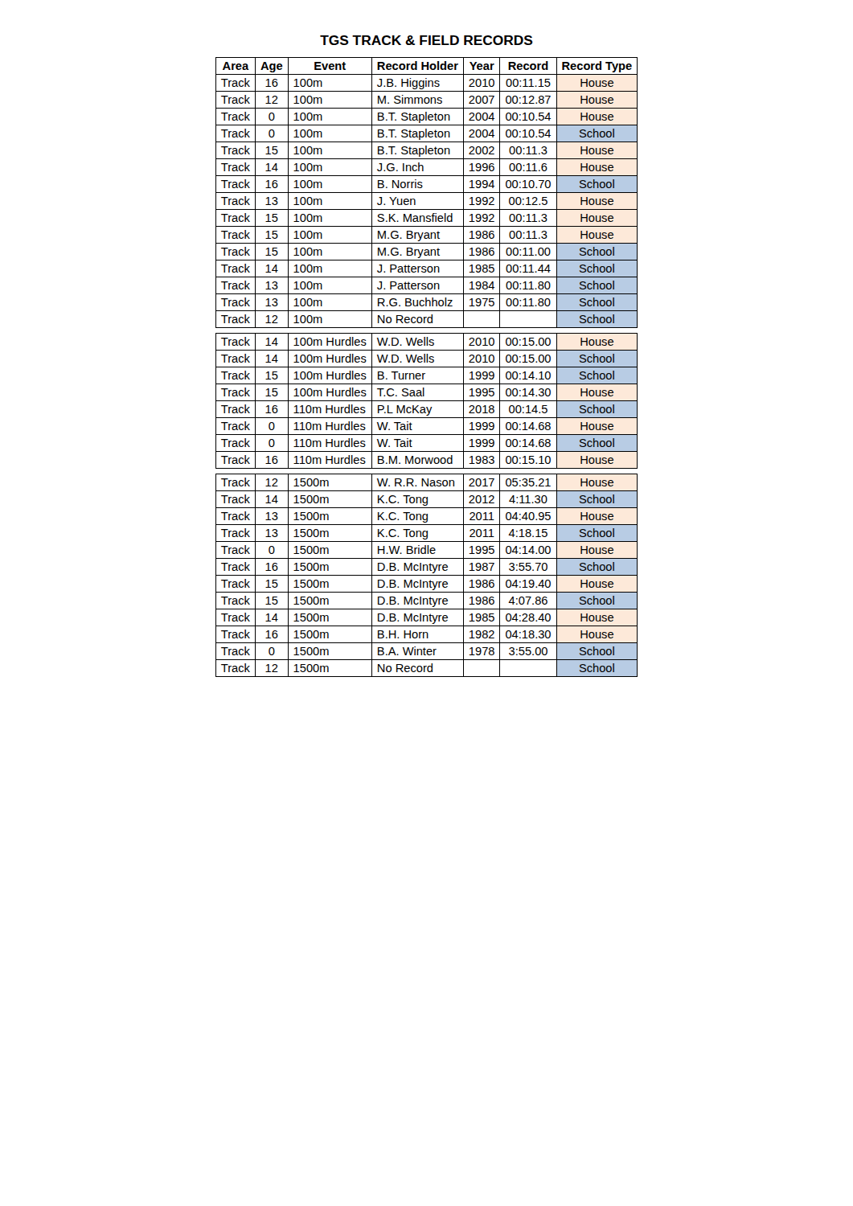TGS TRACK & FIELD RECORDS
| Area | Age | Event | Record Holder | Year | Record | Record Type |
| --- | --- | --- | --- | --- | --- | --- |
| Track | 16 | 100m | J.B. Higgins | 2010 | 00:11.15 | House |
| Track | 12 | 100m | M. Simmons | 2007 | 00:12.87 | House |
| Track | 0 | 100m | B.T. Stapleton | 2004 | 00:10.54 | House |
| Track | 0 | 100m | B.T. Stapleton | 2004 | 00:10.54 | School |
| Track | 15 | 100m | B.T. Stapleton | 2002 | 00:11.3 | House |
| Track | 14 | 100m | J.G. Inch | 1996 | 00:11.6 | House |
| Track | 16 | 100m | B. Norris | 1994 | 00:10.70 | School |
| Track | 13 | 100m | J. Yuen | 1992 | 00:12.5 | House |
| Track | 15 | 100m | S.K. Mansfield | 1992 | 00:11.3 | House |
| Track | 15 | 100m | M.G. Bryant | 1986 | 00:11.3 | House |
| Track | 15 | 100m | M.G. Bryant | 1986 | 00:11.00 | School |
| Track | 14 | 100m | J. Patterson | 1985 | 00:11.44 | School |
| Track | 13 | 100m | J. Patterson | 1984 | 00:11.80 | School |
| Track | 13 | 100m | R.G. Buchholz | 1975 | 00:11.80 | School |
| Track | 12 | 100m | No Record | | | School |
| Track | 14 | 100m Hurdles | W.D. Wells | 2010 | 00:15.00 | House |
| Track | 14 | 100m Hurdles | W.D. Wells | 2010 | 00:15.00 | School |
| Track | 15 | 100m Hurdles | B. Turner | 1999 | 00:14.10 | School |
| Track | 15 | 100m Hurdles | T.C. Saal | 1995 | 00:14.30 | House |
| Track | 16 | 110m Hurdles | P.L McKay | 2018 | 00:14.5 | School |
| Track | 0 | 110m Hurdles | W. Tait | 1999 | 00:14.68 | House |
| Track | 0 | 110m Hurdles | W. Tait | 1999 | 00:14.68 | School |
| Track | 16 | 110m Hurdles | B.M. Morwood | 1983 | 00:15.10 | House |
| Track | 12 | 1500m | W. R.R. Nason | 2017 | 05:35.21 | House |
| Track | 14 | 1500m | K.C. Tong | 2012 | 4:11.30 | School |
| Track | 13 | 1500m | K.C. Tong | 2011 | 04:40.95 | House |
| Track | 13 | 1500m | K.C. Tong | 2011 | 4:18.15 | School |
| Track | 0 | 1500m | H.W. Bridle | 1995 | 04:14.00 | House |
| Track | 16 | 1500m | D.B. McIntyre | 1987 | 3:55.70 | School |
| Track | 15 | 1500m | D.B. McIntyre | 1986 | 04:19.40 | House |
| Track | 15 | 1500m | D.B. McIntyre | 1986 | 4:07.86 | School |
| Track | 14 | 1500m | D.B. McIntyre | 1985 | 04:28.40 | House |
| Track | 16 | 1500m | B.H. Horn | 1982 | 04:18.30 | House |
| Track | 0 | 1500m | B.A. Winter | 1978 | 3:55.00 | School |
| Track | 12 | 1500m | No Record | | | School |